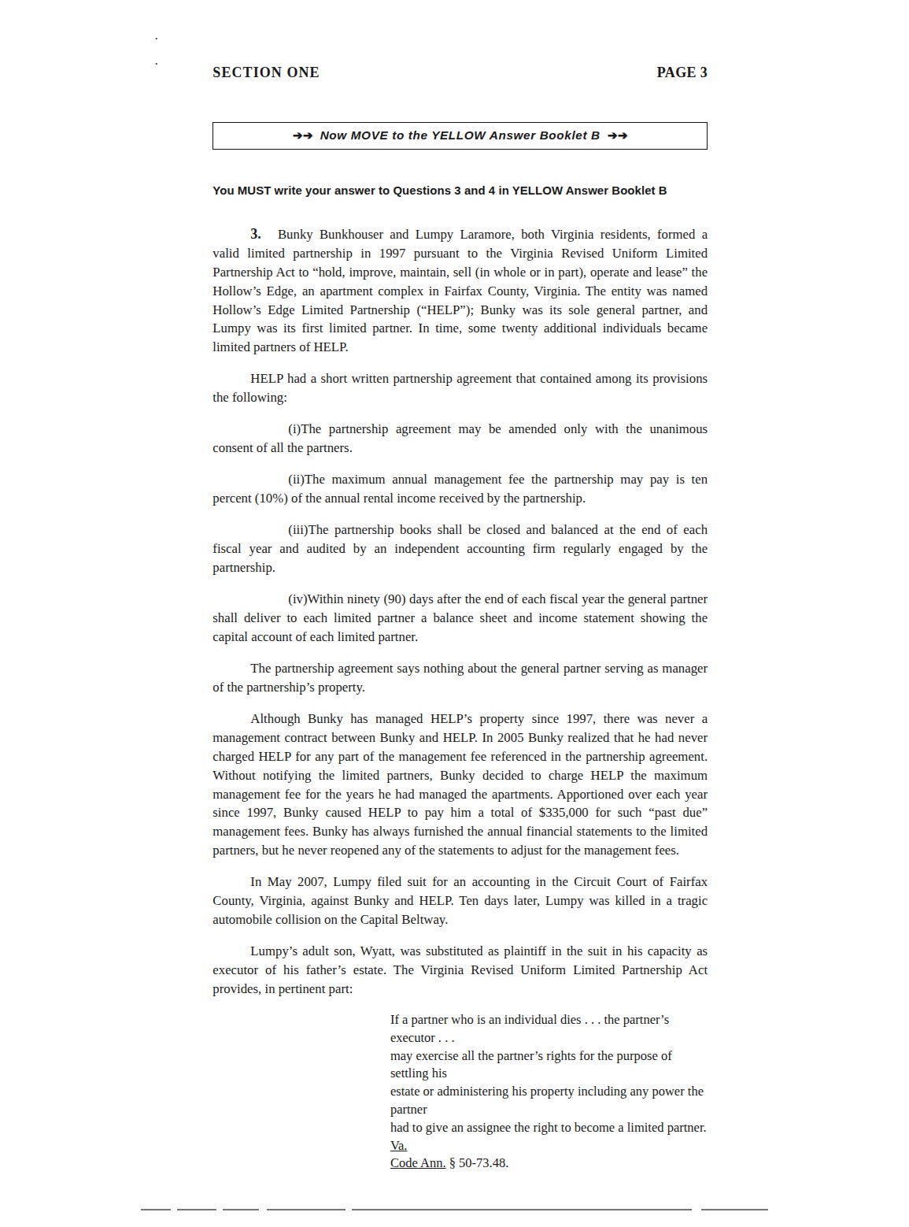.
.
SECTION ONE PAGE 3
➔➔ Now MOVE to the YELLOW Answer Booklet B ➔➔
You MUST write your answer to Questions 3 and 4 in YELLOW Answer Booklet B
3. Bunky Bunkhouser and Lumpy Laramore, both Virginia residents, formed a valid limited partnership in 1997 pursuant to the Virginia Revised Uniform Limited Partnership Act to “hold, improve, maintain, sell (in whole or in part), operate and lease” the Hollow’s Edge, an apartment complex in Fairfax County, Virginia. The entity was named Hollow’s Edge Limited Partnership (“HELP”); Bunky was its sole general partner, and Lumpy was its first limited partner. In time, some twenty additional individuals became limited partners of HELP.
HELP had a short written partnership agreement that contained among its provisions the following:
(i) The partnership agreement may be amended only with the unanimous consent of all the partners. (ii) The maximum annual management fee the partnership may pay is ten percent (10%) of the annual rental income received by the partnership. (iii) The partnership books shall be closed and balanced at the end of each fiscal year and audited by an independent accounting firm regularly engaged by the partnership. (iv) Within ninety (90) days after the end of each fiscal year the general partner shall deliver to each limited partner a balance sheet and income statement showing the capital account of each limited partner.
The partnership agreement says nothing about the general partner serving as manager of the partnership’s property.
Although Bunky has managed HELP’s property since 1997, there was never a management contract between Bunky and HELP. In 2005 Bunky realized that he had never charged HELP for any part of the management fee referenced in the partnership agreement. Without notifying the limited partners, Bunky decided to charge HELP the maximum management fee for the years he had managed the apartments. Apportioned over each year since 1997, Bunky caused HELP to pay him a total of $335,000 for such “past due” management fees. Bunky has always furnished the annual financial statements to the limited partners, but he never reopened any of the statements to adjust for the management fees.
In May 2007, Lumpy filed suit for an accounting in the Circuit Court of Fairfax County, Virginia, against Bunky and HELP. Ten days later, Lumpy was killed in a tragic automobile collision on the Capital Beltway.
Lumpy’s adult son, Wyatt, was substituted as plaintiff in the suit in his capacity as executor of his father’s estate. The Virginia Revised Uniform Limited Partnership Act provides, in pertinent part:
If a partner who is an individual dies . . . the partner’s executor . . .
may exercise all the partner’s rights for the purpose of settling his
estate or administering his property including any power the partner
had to give an assignee the right to become a limited partner. Va.
Code Ann. § 50-73.48.